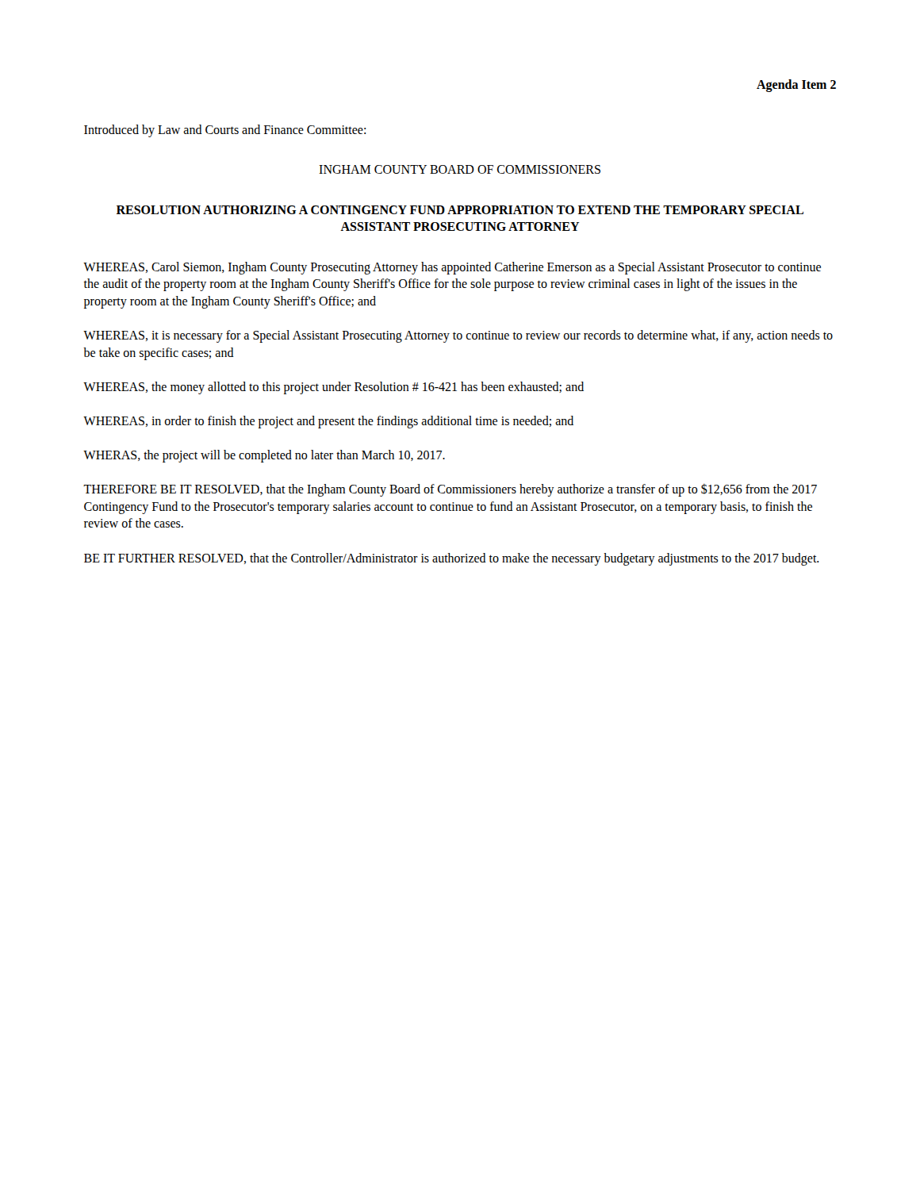Agenda Item 2
Introduced by Law and Courts and Finance Committee:
INGHAM COUNTY BOARD OF COMMISSIONERS
RESOLUTION AUTHORIZING A CONTINGENCY FUND APPROPRIATION TO EXTEND THE TEMPORARY SPECIAL ASSISTANT PROSECUTING ATTORNEY
WHEREAS, Carol Siemon, Ingham County Prosecuting Attorney has appointed Catherine Emerson as a Special Assistant Prosecutor to continue the audit of the property room at the Ingham County Sheriff's Office for the sole purpose to review criminal cases in light of the issues in the property room at the Ingham County Sheriff's Office; and
WHEREAS, it is necessary for a Special Assistant Prosecuting Attorney to continue to review our records to determine what, if any, action needs to be take on specific cases; and
WHEREAS, the money allotted to this project under Resolution # 16-421 has been exhausted; and
WHEREAS, in order to finish the project and present the findings additional time is needed; and
WHERAS, the project will be completed no later than March 10, 2017.
THEREFORE BE IT RESOLVED, that the Ingham County Board of Commissioners hereby authorize a transfer of up to $12,656 from the 2017 Contingency Fund to the Prosecutor's temporary salaries account to continue to fund an Assistant Prosecutor, on a temporary basis, to finish the review of the cases.
BE IT FURTHER RESOLVED, that the Controller/Administrator is authorized to make the necessary budgetary adjustments to the 2017 budget.